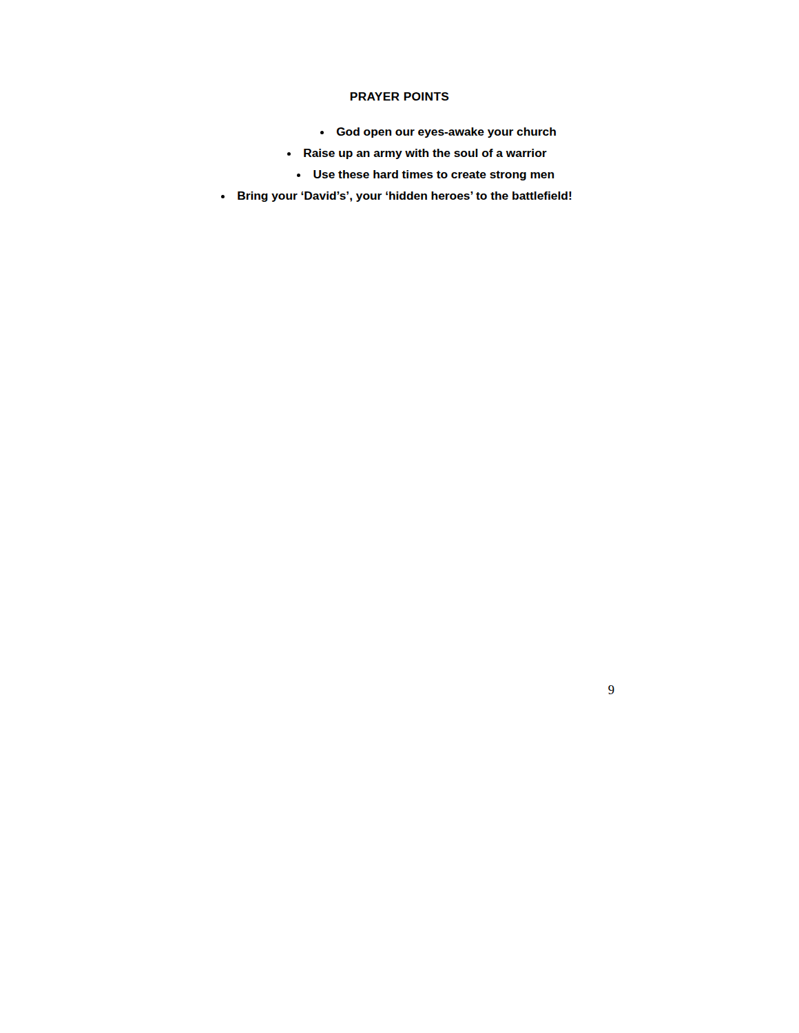PRAYER POINTS
God open our eyes-awake your church
Raise up an army with the soul of a warrior
Use these hard times to create strong men
Bring your ‘David’s’, your ‘hidden heroes’ to the battlefield!
9